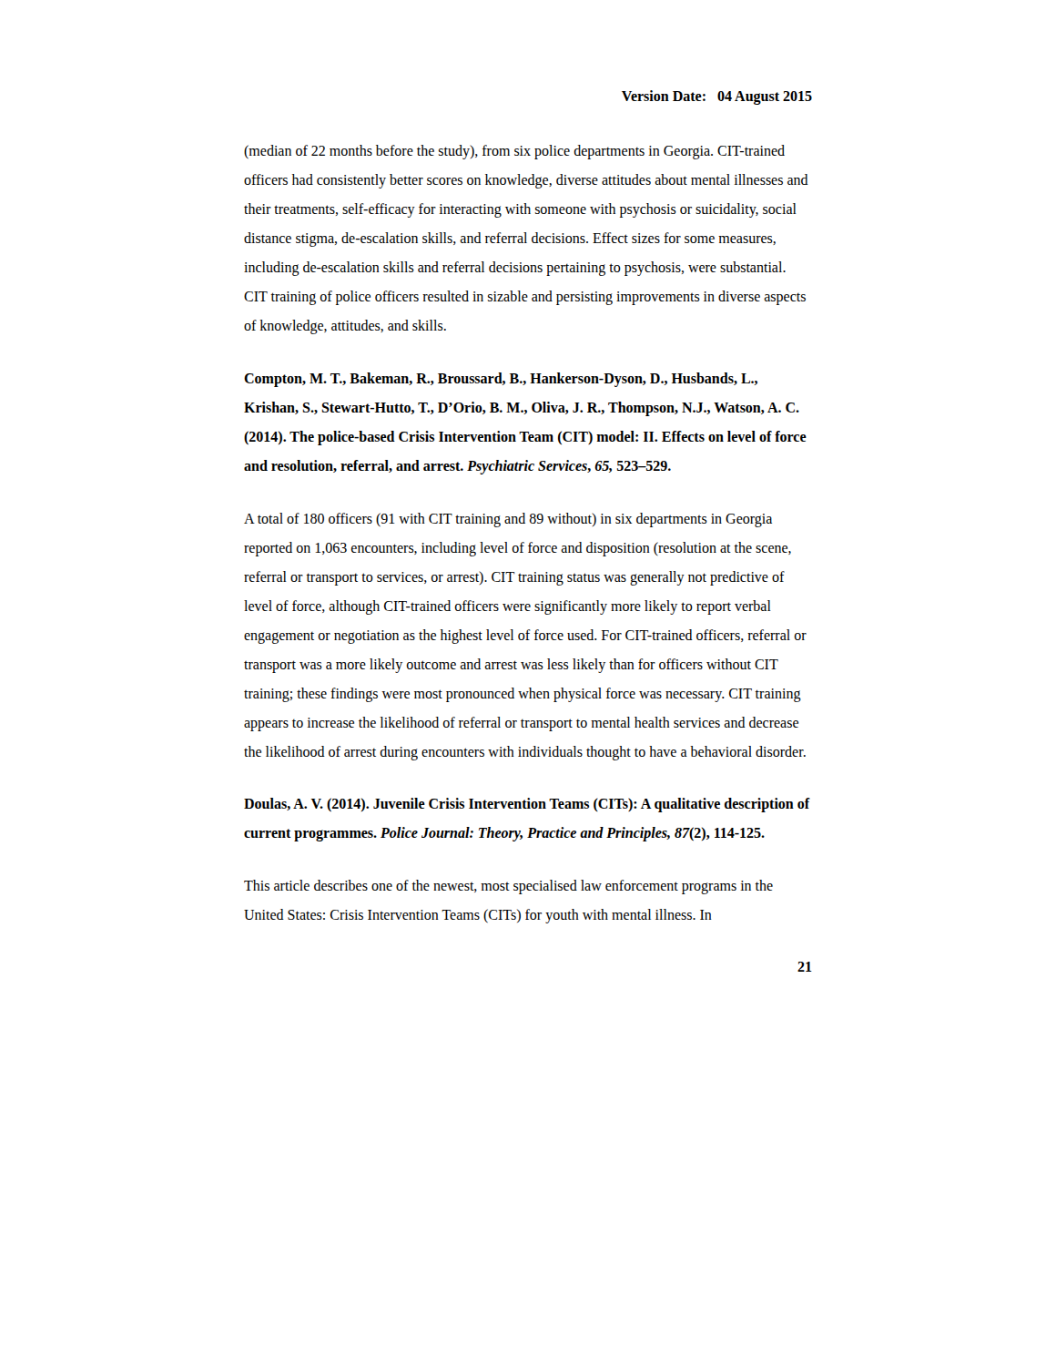Version Date: 04 August 2015
(median of 22 months before the study), from six police departments in Georgia. CIT-trained officers had consistently better scores on knowledge, diverse attitudes about mental illnesses and their treatments, self-efficacy for interacting with someone with psychosis or suicidality, social distance stigma, de-escalation skills, and referral decisions. Effect sizes for some measures, including de-escalation skills and referral decisions pertaining to psychosis, were substantial. CIT training of police officers resulted in sizable and persisting improvements in diverse aspects of knowledge, attitudes, and skills.
Compton, M. T., Bakeman, R., Broussard, B., Hankerson-Dyson, D., Husbands, L., Krishan, S., Stewart-Hutto, T., D’Orio, B. M., Oliva, J. R., Thompson, N.J., Watson, A. C. (2014). The police-based Crisis Intervention Team (CIT) model: II. Effects on level of force and resolution, referral, and arrest. Psychiatric Services, 65, 523–529.
A total of 180 officers (91 with CIT training and 89 without) in six departments in Georgia reported on 1,063 encounters, including level of force and disposition (resolution at the scene, referral or transport to services, or arrest). CIT training status was generally not predictive of level of force, although CIT-trained officers were significantly more likely to report verbal engagement or negotiation as the highest level of force used. For CIT-trained officers, referral or transport was a more likely outcome and arrest was less likely than for officers without CIT training; these findings were most pronounced when physical force was necessary. CIT training appears to increase the likelihood of referral or transport to mental health services and decrease the likelihood of arrest during encounters with individuals thought to have a behavioral disorder.
Doulas, A. V. (2014). Juvenile Crisis Intervention Teams (CITs): A qualitative description of current programmes. Police Journal: Theory, Practice and Principles, 87(2), 114-125.
This article describes one of the newest, most specialised law enforcement programs in the United States: Crisis Intervention Teams (CITs) for youth with mental illness. In
21